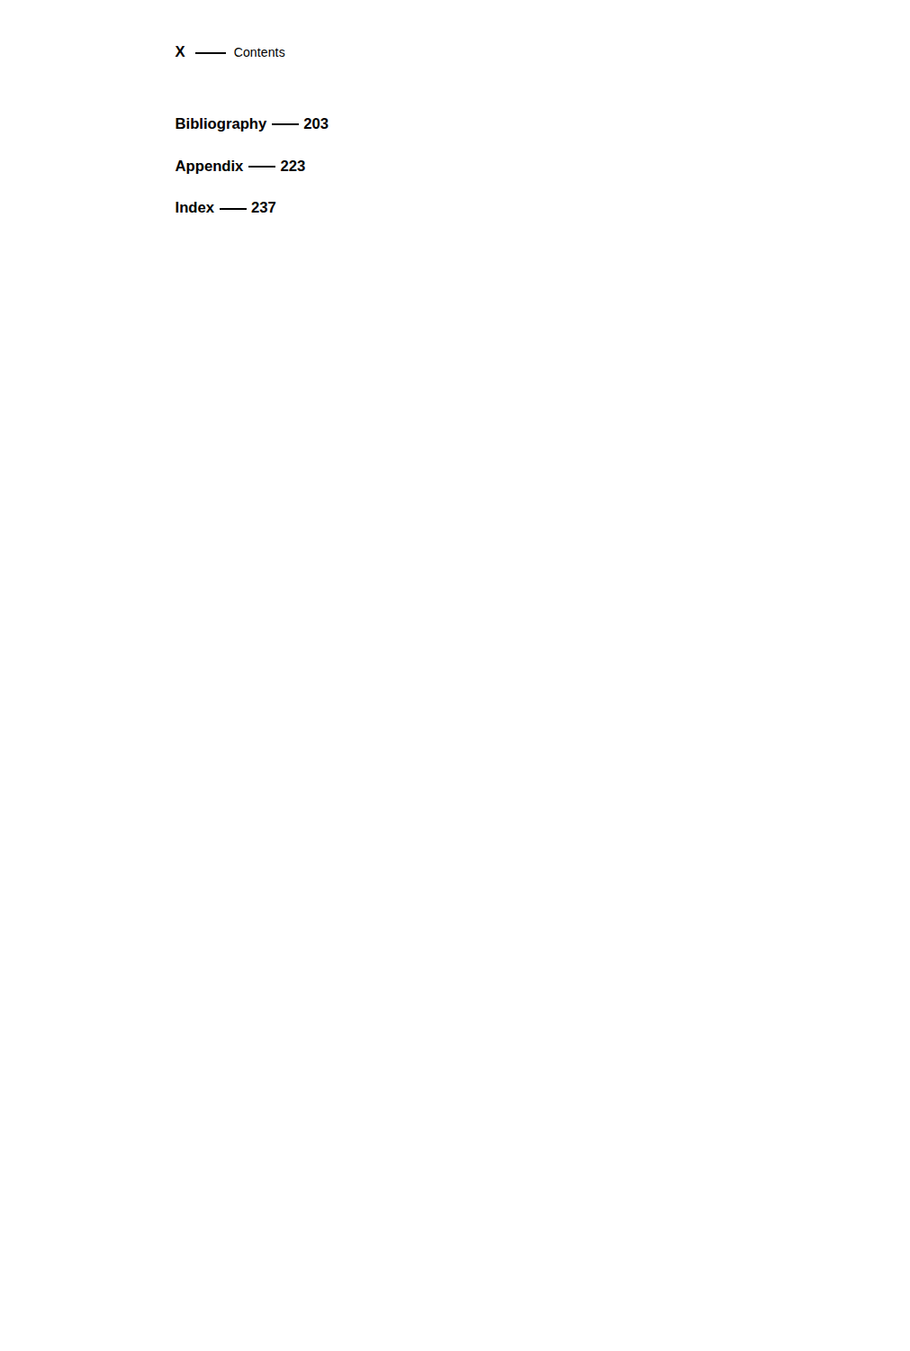X Contents
Bibliography 203
Appendix 223
Index 237